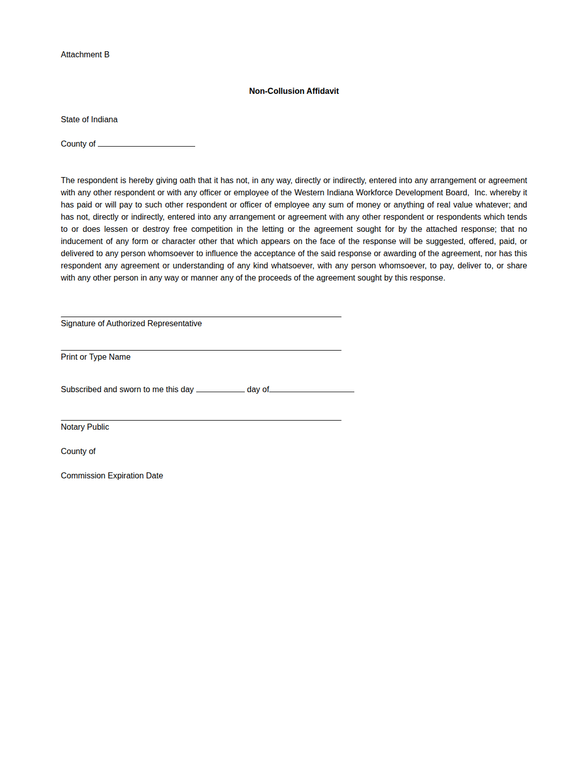Attachment B
Non-Collusion Affidavit
State of Indiana
County of
The respondent is hereby giving oath that it has not, in any way, directly or indirectly, entered into any arrangement or agreement with any other respondent or with any officer or employee of the Western Indiana Workforce Development Board, Inc. whereby it has paid or will pay to such other respondent or officer of employee any sum of money or anything of real value whatever; and has not, directly or indirectly, entered into any arrangement or agreement with any other respondent or respondents which tends to or does lessen or destroy free competition in the letting or the agreement sought for by the attached response; that no inducement of any form or character other that which appears on the face of the response will be suggested, offered, paid, or delivered to any person whomsoever to influence the acceptance of the said response or awarding of the agreement, nor has this respondent any agreement or understanding of any kind whatsoever, with any person whomsoever, to pay, deliver to, or share with any other person in any way or manner any of the proceeds of the agreement sought by this response.
Signature of Authorized Representative
Print or Type Name
Subscribed and sworn to me this day day of
Notary Public
County of
Commission Expiration Date